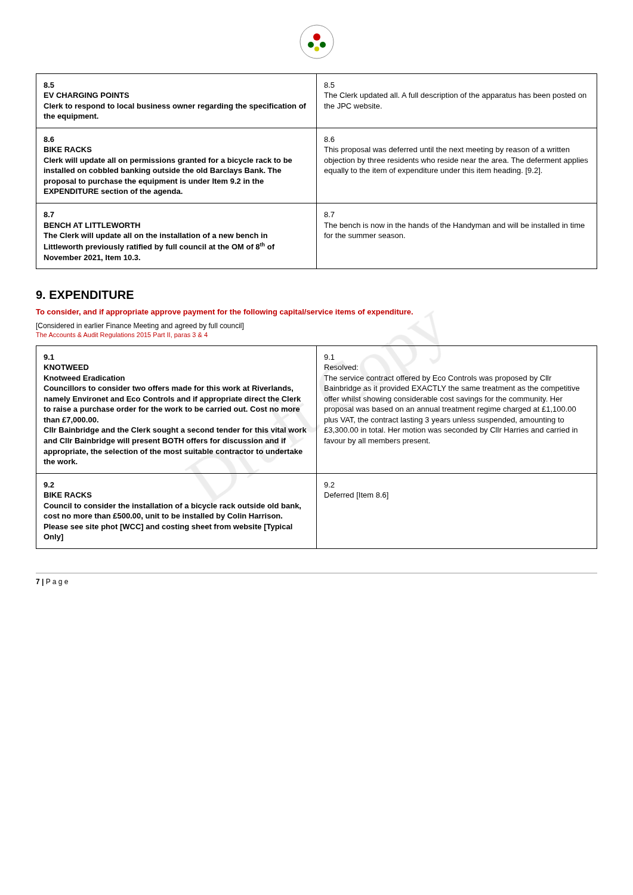Draft Copy
| 8.5 EV CHARGING POINTS Clerk to respond to local business owner regarding the specification of the equipment. | 8.5 The Clerk updated all. A full description of the apparatus has been posted on the JPC website. |
| 8.6 BIKE RACKS Clerk will update all on permissions granted for a bicycle rack to be installed on cobbled banking outside the old Barclays Bank. The proposal to purchase the equipment is under Item 9.2 in the EXPENDITURE section of the agenda. | 8.6 This proposal was deferred until the next meeting by reason of a written objection by three residents who reside near the area. The deferment applies equally to the item of expenditure under this item heading. [9.2]. |
| 8.7 BENCH AT LITTLEWORTH The Clerk will update all on the installation of a new bench in Littleworth previously ratified by full council at the OM of 8 th of November 2021, Item 10.3. | 8.7 The bench is now in the hands of the Handyman and will be installed in time for the summer season. |
9. EXPENDITURE
To consider, and if appropriate approve payment for the following capital/service items of expenditure.
[Considered in earlier Finance Meeting and agreed by full council]
The Accounts & Audit Regulations 2015 Part II, paras 3 & 4
| 9.1 KNOTWEED Knotweed Eradication Councillors to consider two offers made for this work at Riverlands, namely Environet and Eco Controls and if appropriate direct the Clerk to raise a purchase order for the work to be carried out. Cost no more than £7,000.00. Cllr Bainbridge and the Clerk sought a second tender for this vital work and Cllr Bainbridge will present BOTH offers for discussion and if appropriate, the selection of the most suitable contractor to undertake the work. | 9.1 Resolved: The service contract offered by Eco Controls was proposed by Cllr Bainbridge as it provided EXACTLY the same treatment as the competitive offer whilst showing considerable cost savings for the community. Her proposal was based on an annual treatment regime charged at £1,100.00 plus VAT, the contract lasting 3 years unless suspended, amounting to £3,300.00 in total. Her motion was seconded by Cllr Harries and carried in favour by all members present. |
| 9.2 BIKE RACKS Council to consider the installation of a bicycle rack outside old bank, cost no more than £500.00, unit to be installed by Colin Harrison. Please see site phot [WCC] and costing sheet from website [Typical Only] | 9.2 Deferred [Item 8.6] |
7 | P a g e